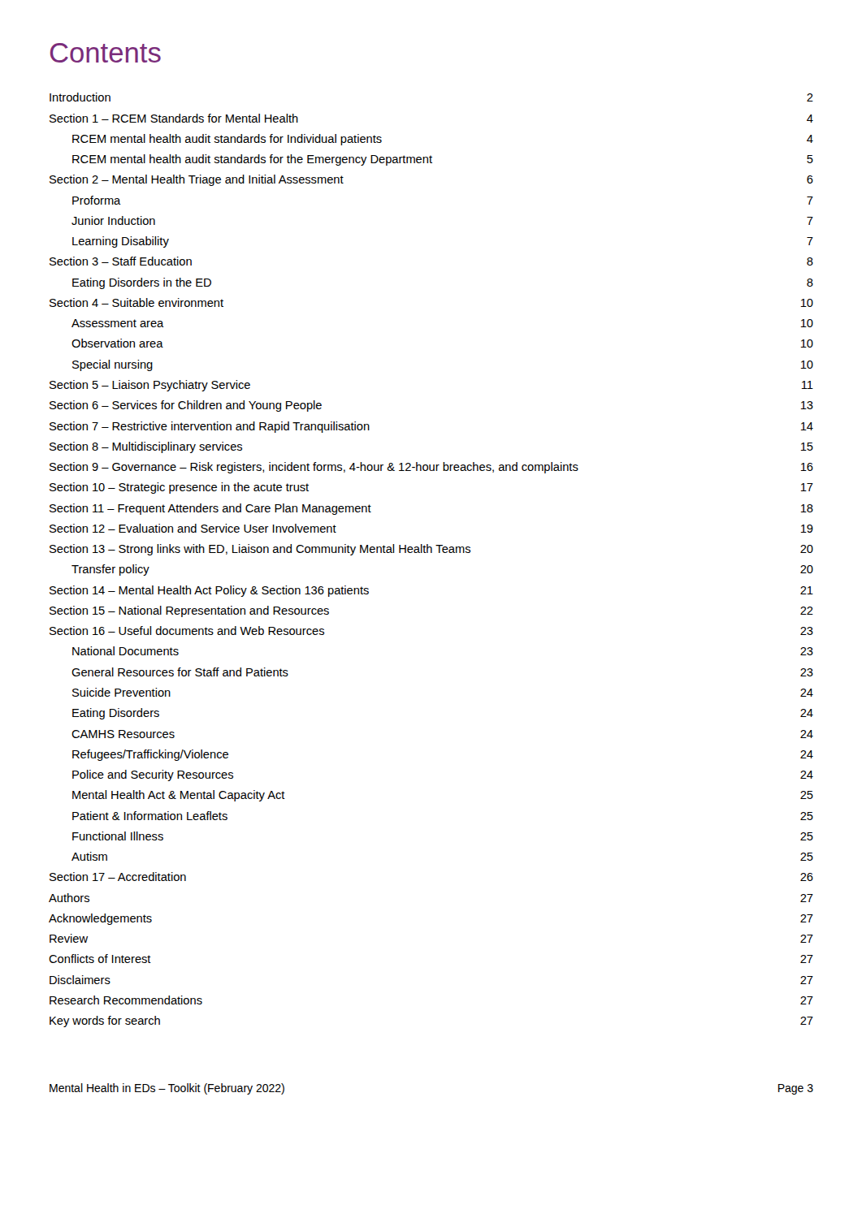Contents
Introduction 2
Section 1 – RCEM Standards for Mental Health 4
RCEM mental health audit standards for Individual patients 4
RCEM mental health audit standards for the Emergency Department 5
Section 2 – Mental Health Triage and Initial Assessment 6
Proforma 7
Junior Induction 7
Learning Disability 7
Section 3 – Staff Education 8
Eating Disorders in the ED 8
Section 4 – Suitable environment 10
Assessment area 10
Observation area 10
Special nursing 10
Section 5 – Liaison Psychiatry Service 11
Section 6 – Services for Children and Young People 13
Section 7 – Restrictive intervention and Rapid Tranquilisation 14
Section 8 – Multidisciplinary services 15
Section 9 – Governance – Risk registers, incident forms, 4-hour & 12-hour breaches, and complaints 16
Section 10 – Strategic presence in the acute trust 17
Section 11 – Frequent Attenders and Care Plan Management 18
Section 12 – Evaluation and Service User Involvement 19
Section 13 – Strong links with ED, Liaison and Community Mental Health Teams 20
Transfer policy 20
Section 14 – Mental Health Act Policy & Section 136 patients 21
Section 15 – National Representation and Resources 22
Section 16 – Useful documents and Web Resources 23
National Documents 23
General Resources for Staff and Patients 23
Suicide Prevention 24
Eating Disorders 24
CAMHS Resources 24
Refugees/Trafficking/Violence 24
Police and Security Resources 24
Mental Health Act & Mental Capacity Act 25
Patient & Information Leaflets 25
Functional Illness 25
Autism 25
Section 17 – Accreditation 26
Authors 27
Acknowledgements 27
Review 27
Conflicts of Interest 27
Disclaimers 27
Research Recommendations 27
Key words for search 27
Mental Health in EDs – Toolkit (February 2022) Page 3